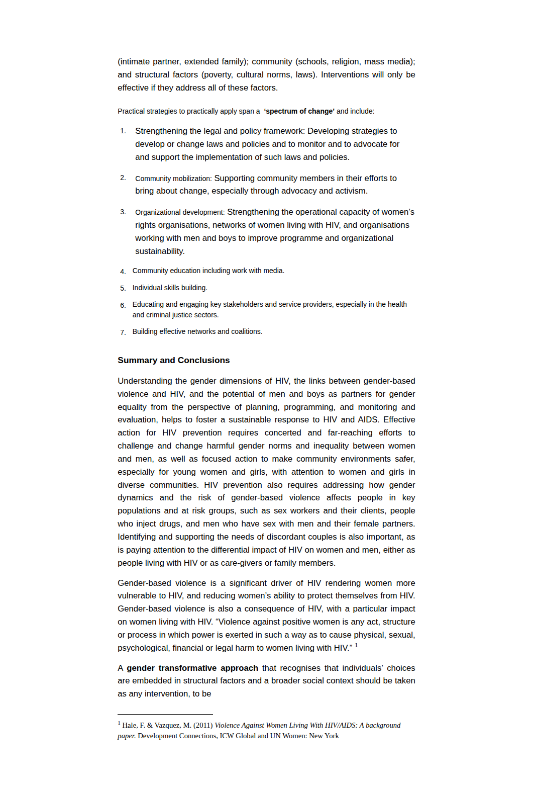(intimate partner, extended family); community (schools, religion, mass media); and structural factors (poverty, cultural norms, laws). Interventions will only be effective if they address all of these factors.
Practical strategies to practically apply span a ‘spectrum of change’ and include:
Strengthening the legal and policy framework: Developing strategies to develop or change laws and policies and to monitor and to advocate for and support the implementation of such laws and policies.
Community mobilization: Supporting community members in their efforts to bring about change, especially through advocacy and activism.
Organizational development: Strengthening the operational capacity of women’s rights organisations, networks of women living with HIV, and organisations working with men and boys to improve programme and organizational sustainability.
Community education including work with media.
Individual skills building.
Educating and engaging key stakeholders and service providers, especially in the health and criminal justice sectors.
Building effective networks and coalitions.
Summary and Conclusions
Understanding the gender dimensions of HIV, the links between gender-based violence and HIV, and the potential of men and boys as partners for gender equality from the perspective of planning, programming, and monitoring and evaluation, helps to foster a sustainable response to HIV and AIDS. Effective action for HIV prevention requires concerted and far-reaching efforts to challenge and change harmful gender norms and inequality between women and men, as well as focused action to make community environments safer, especially for young women and girls, with attention to women and girls in diverse communities. HIV prevention also requires addressing how gender dynamics and the risk of gender-based violence affects people in key populations and at risk groups, such as sex workers and their clients, people who inject drugs, and men who have sex with men and their female partners. Identifying and supporting the needs of discordant couples is also important, as is paying attention to the differential impact of HIV on women and men, either as people living with HIV or as care-givers or family members.
Gender-based violence is a significant driver of HIV rendering women more vulnerable to HIV, and reducing women’s ability to protect themselves from HIV. Gender-based violence is also a consequence of HIV, with a particular impact on women living with HIV. “Violence against positive women is any act, structure or process in which power is exerted in such a way as to cause physical, sexual, psychological, financial or legal harm to women living with HIV.” 1
A gender transformative approach that recognises that individuals’ choices are embedded in structural factors and a broader social context should be taken as any intervention, to be
1 Hale, F. & Vazquez, M. (2011) Violence Against Women Living With HIV/AIDS: A background paper. Development Connections, ICW Global and UN Women: New York